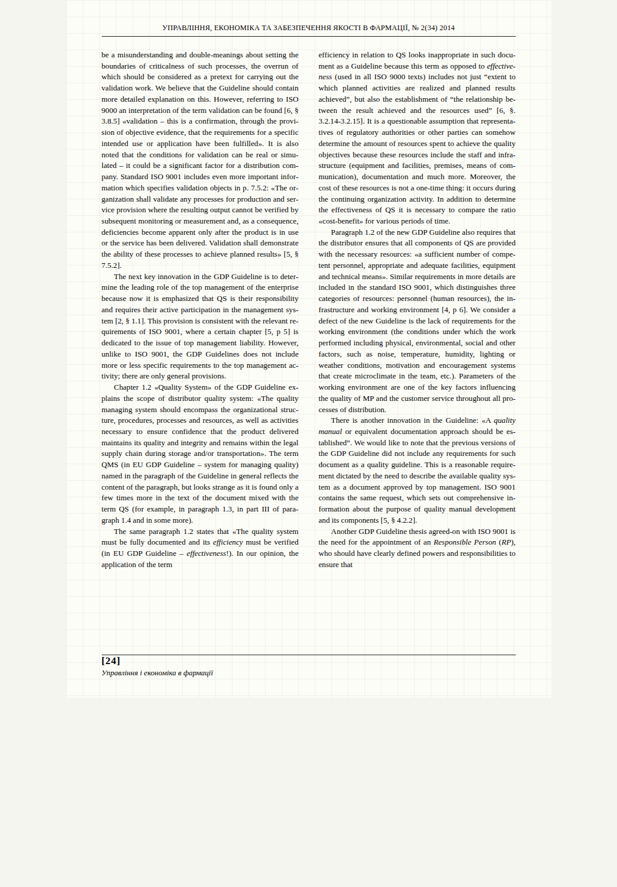УПРАВЛІННЯ, ЕКОНОМІКА ТА ЗАБЕЗПЕЧЕННЯ ЯКОСТІ В ФАРМАЦІЇ, № 2(34) 2014
be a misunderstanding and double-meanings about setting the boundaries of criticalness of such processes, the overrun of which should be considered as a pretext for carrying out the validation work. We believe that the Guideline should contain more detailed explanation on this. However, referring to ISO 9000 an interpretation of the term validation can be found [6, § 3.8.5] «validation – this is a confirmation, through the provision of objective evidence, that the requirements for a specific intended use or application have been fulfilled». It is also noted that the conditions for validation can be real or simulated – it could be a significant factor for a distribution company. Standard ISO 9001 includes even more important information which specifies validation objects in p. 7.5.2: «The organization shall validate any processes for production and service provision where the resulting output cannot be verified by subsequent monitoring or measurement and, as a consequence, deficiencies become apparent only after the product is in use or the service has been delivered. Validation shall demonstrate the ability of these processes to achieve planned results» [5, § 7.5.2].
The next key innovation in the GDP Guideline is to determine the leading role of the top management of the enterprise because now it is emphasized that QS is their responsibility and requires their active participation in the management system [2, § 1.1]. This provision is consistent with the relevant requirements of ISO 9001, where a certain chapter [5, p 5] is dedicated to the issue of top management liability. However, unlike to ISO 9001, the GDP Guidelines does not include more or less specific requirements to the top management activity; there are only general provisions.
Chapter 1.2 «Quality System» of the GDP Guideline explains the scope of distributor quality system: «The quality managing system should encompass the organizational structure, procedures, processes and resources, as well as activities necessary to ensure confidence that the product delivered maintains its quality and integrity and remains within the legal supply chain during storage and/or transportation». The term QMS (in EU GDP Guideline – system for managing quality) named in the paragraph of the Guideline in general reflects the content of the paragraph, but looks strange as it is found only a few times more in the text of the document mixed with the term QS (for example, in paragraph 1.3, in part III of paragraph 1.4 and in some more).
The same paragraph 1.2 states that «The quality system must be fully documented and its efficiency must be verified (in EU GDP Guideline – effectiveness!). In our opinion, the application of the term
efficiency in relation to QS looks inappropriate in such document as a Guideline because this term as opposed to effectiveness (used in all ISO 9000 texts) includes not just “extent to which planned activities are realized and planned results achieved”, but also the establishment of “the relationship between the result achieved and the resources used” [6, §. 3.2.14-3.2.15]. It is a questionable assumption that representatives of regulatory authorities or other parties can somehow determine the amount of resources spent to achieve the quality objectives because these resources include the staff and infrastructure (equipment and facilities, premises, means of communication), documentation and much more. Moreover, the cost of these resources is not a one-time thing: it occurs during the continuing organization activity. In addition to determine the effectiveness of QS it is necessary to compare the ratio «cost-benefit» for various periods of time.
Paragraph 1.2 of the new GDP Guideline also requires that the distributor ensures that all components of QS are provided with the necessary resources: «a sufficient number of competent personnel, appropriate and adequate facilities, equipment and technical means». Similar requirements in more details are included in the standard ISO 9001, which distinguishes three categories of resources: personnel (human resources), the infrastructure and working environment [4, p 6]. We consider a defect of the new Guideline is the lack of requirements for the working environment (the conditions under which the work performed including physical, environmental, social and other factors, such as noise, temperature, humidity, lighting or weather conditions, motivation and encouragement systems that create microclimate in the team, etc.). Parameters of the working environment are one of the key factors influencing the quality of MP and the customer service throughout all processes of distribution.
There is another innovation in the Guideline: «A quality manual or equivalent documentation approach should be established”. We would like to note that the previous versions of the GDP Guideline did not include any requirements for such document as a quality guideline. This is a reasonable requirement dictated by the need to describe the available quality system as a document approved by top management. ISO 9001 contains the same request, which sets out comprehensive information about the purpose of quality manual development and its components [5, § 4.2.2].
Another GDP Guideline thesis agreed-on with ISO 9001 is the need for the appointment of an Responsible Person (RP), who should have clearly defined powers and responsibilities to ensure that
[24]
Управління і економіка в фармації